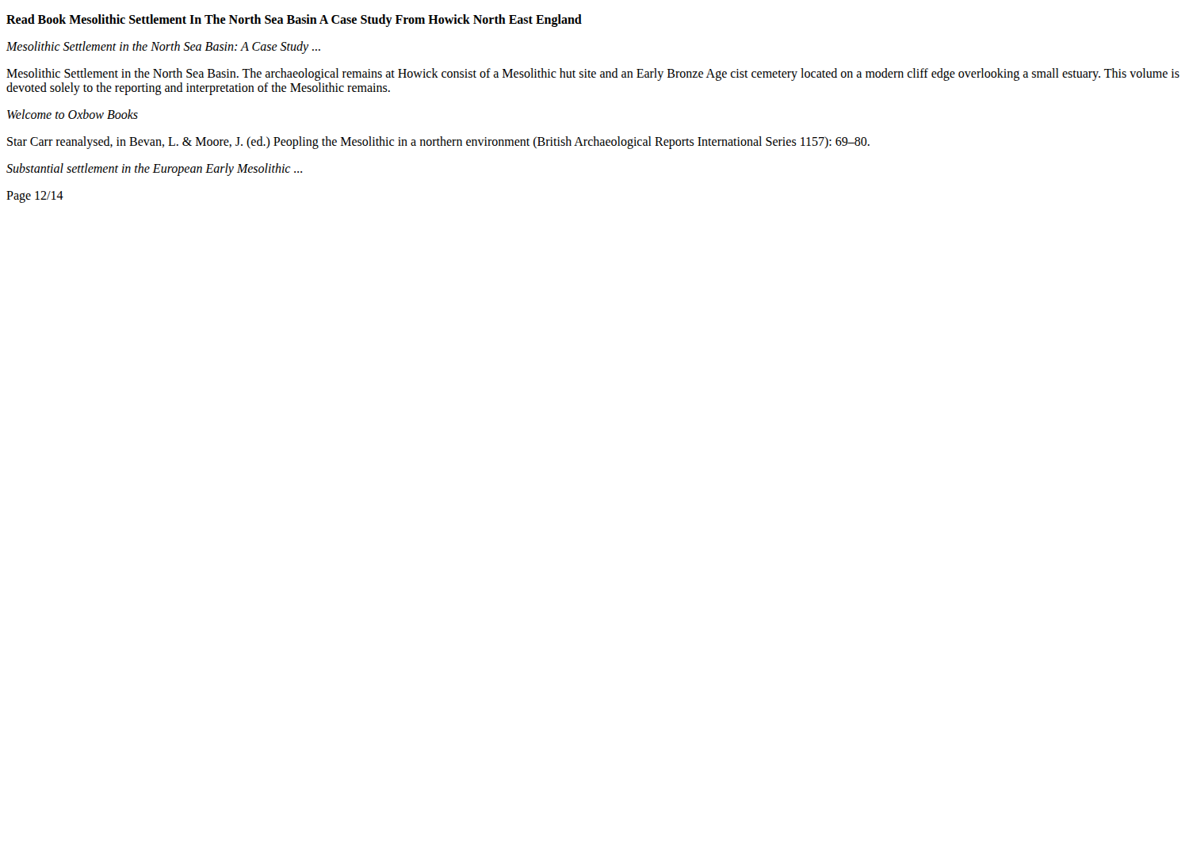Read Book Mesolithic Settlement In The North Sea Basin A Case Study From Howick North East England
Mesolithic Settlement in the North Sea Basin: A Case Study ...
Mesolithic Settlement in the North Sea Basin. The archaeological remains at Howick consist of a Mesolithic hut site and an Early Bronze Age cist cemetery located on a modern cliff edge overlooking a small estuary. This volume is devoted solely to the reporting and interpretation of the Mesolithic remains.
Welcome to Oxbow Books
Star Carr reanalysed, in Bevan, L. & Moore, J. (ed.) Peopling the Mesolithic in a northern environment (British Archaeological Reports International Series 1157): 69–80.
Substantial settlement in the European Early Mesolithic ...
Page 12/14